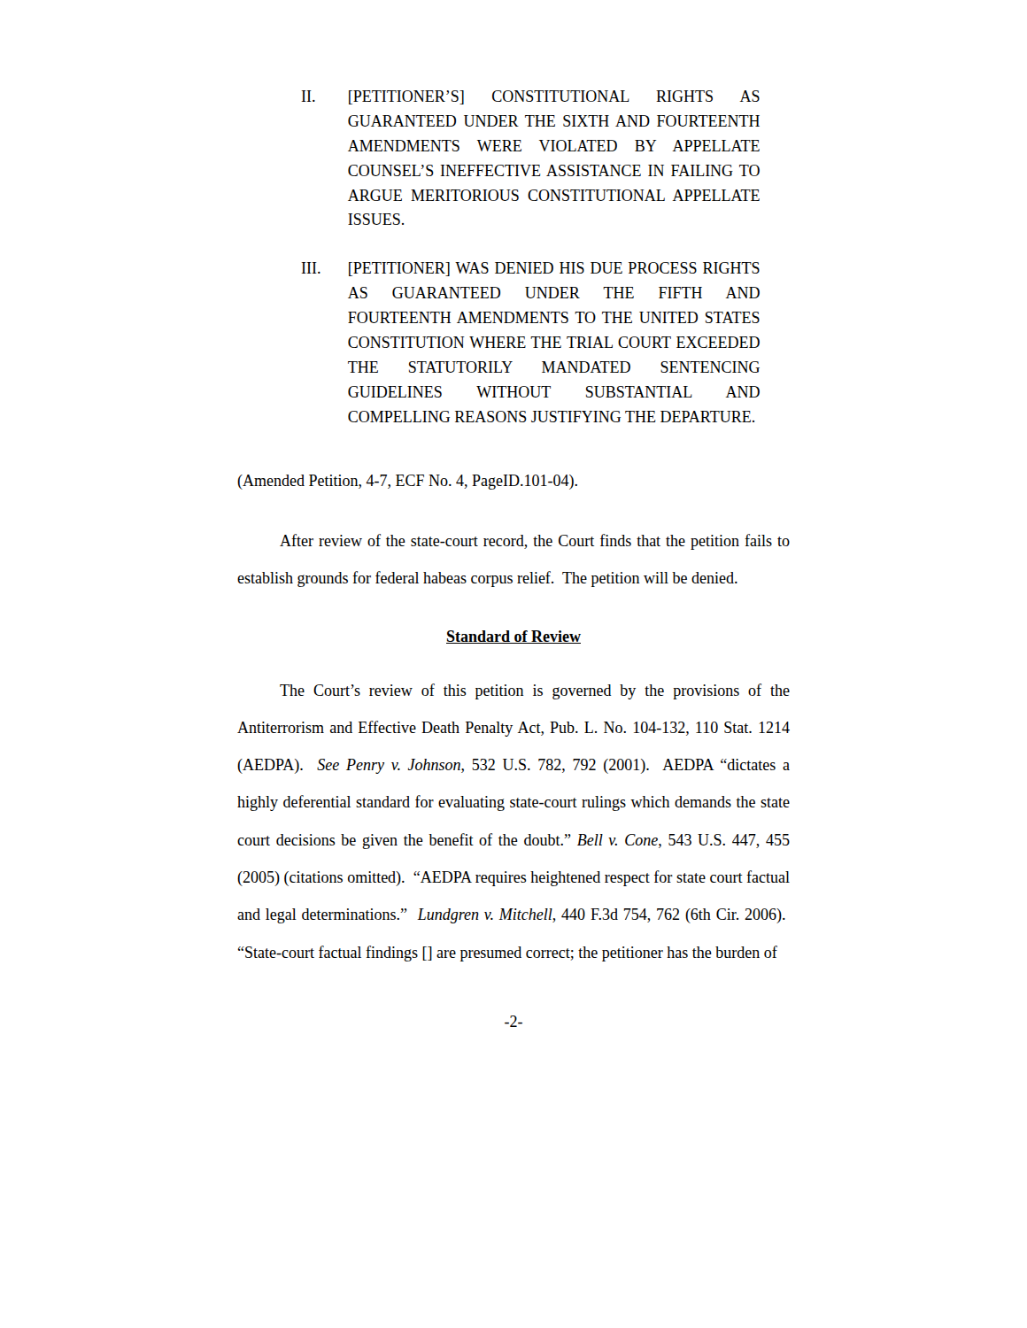II.
[PETITIONER’S] CONSTITUTIONAL RIGHTS AS GUARANTEED UNDER THE SIXTH AND FOURTEENTH AMENDMENTS WERE VIOLATED BY APPELLATE COUNSEL’S INEFFECTIVE ASSISTANCE IN FAILING TO ARGUE MERITORIOUS CONSTITUTIONAL APPELLATE ISSUES.
III.
[PETITIONER] WAS DENIED HIS DUE PROCESS RIGHTS AS GUARANTEED UNDER THE FIFTH AND FOURTEENTH AMENDMENTS TO THE UNITED STATES CONSTITUTION WHERE THE TRIAL COURT EXCEEDED THE STATUTORILY MANDATED SENTENCING GUIDELINES WITHOUT SUBSTANTIAL AND COMPELLING REASONS JUSTIFYING THE DEPARTURE.
(Amended Petition, 4-7, ECF No. 4, PageID.101-04).
After review of the state-court record, the Court finds that the petition fails to establish grounds for federal habeas corpus relief. The petition will be denied.
Standard of Review
The Court’s review of this petition is governed by the provisions of the Antiterrorism and Effective Death Penalty Act, Pub. L. No. 104-132, 110 Stat. 1214 (AEDPA). See Penry v. Johnson, 532 U.S. 782, 792 (2001). AEDPA “dictates a highly deferential standard for evaluating state-court rulings which demands the state court decisions be given the benefit of the doubt.” Bell v. Cone, 543 U.S. 447, 455 (2005) (citations omitted). “AEDPA requires heightened respect for state court factual and legal determinations.” Lundgren v. Mitchell, 440 F.3d 754, 762 (6th Cir. 2006). “State-court factual findings [] are presumed correct; the petitioner has the burden of
-2-